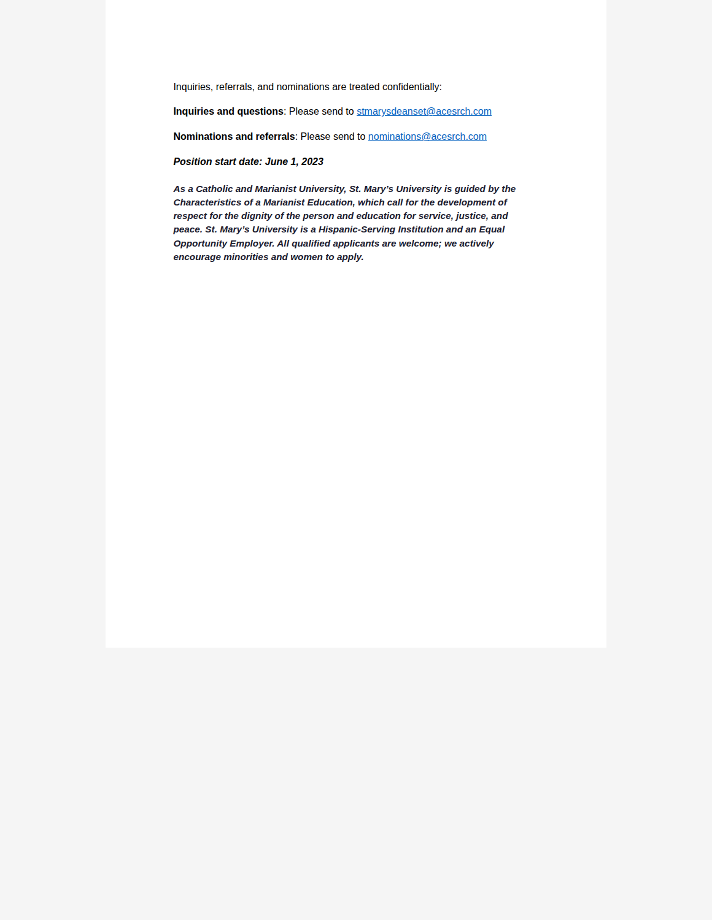Inquiries, referrals, and nominations are treated confidentially:
Inquiries and questions: Please send to stmarysdeanset@acesrch.com
Nominations and referrals: Please send to nominations@acesrch.com
Position start date: June 1, 2023
As a Catholic and Marianist University, St. Mary’s University is guided by the Characteristics of a Marianist Education, which call for the development of respect for the dignity of the person and education for service, justice, and peace. St. Mary’s University is a Hispanic-Serving Institution and an Equal Opportunity Employer. All qualified applicants are welcome; we actively encourage minorities and women to apply.